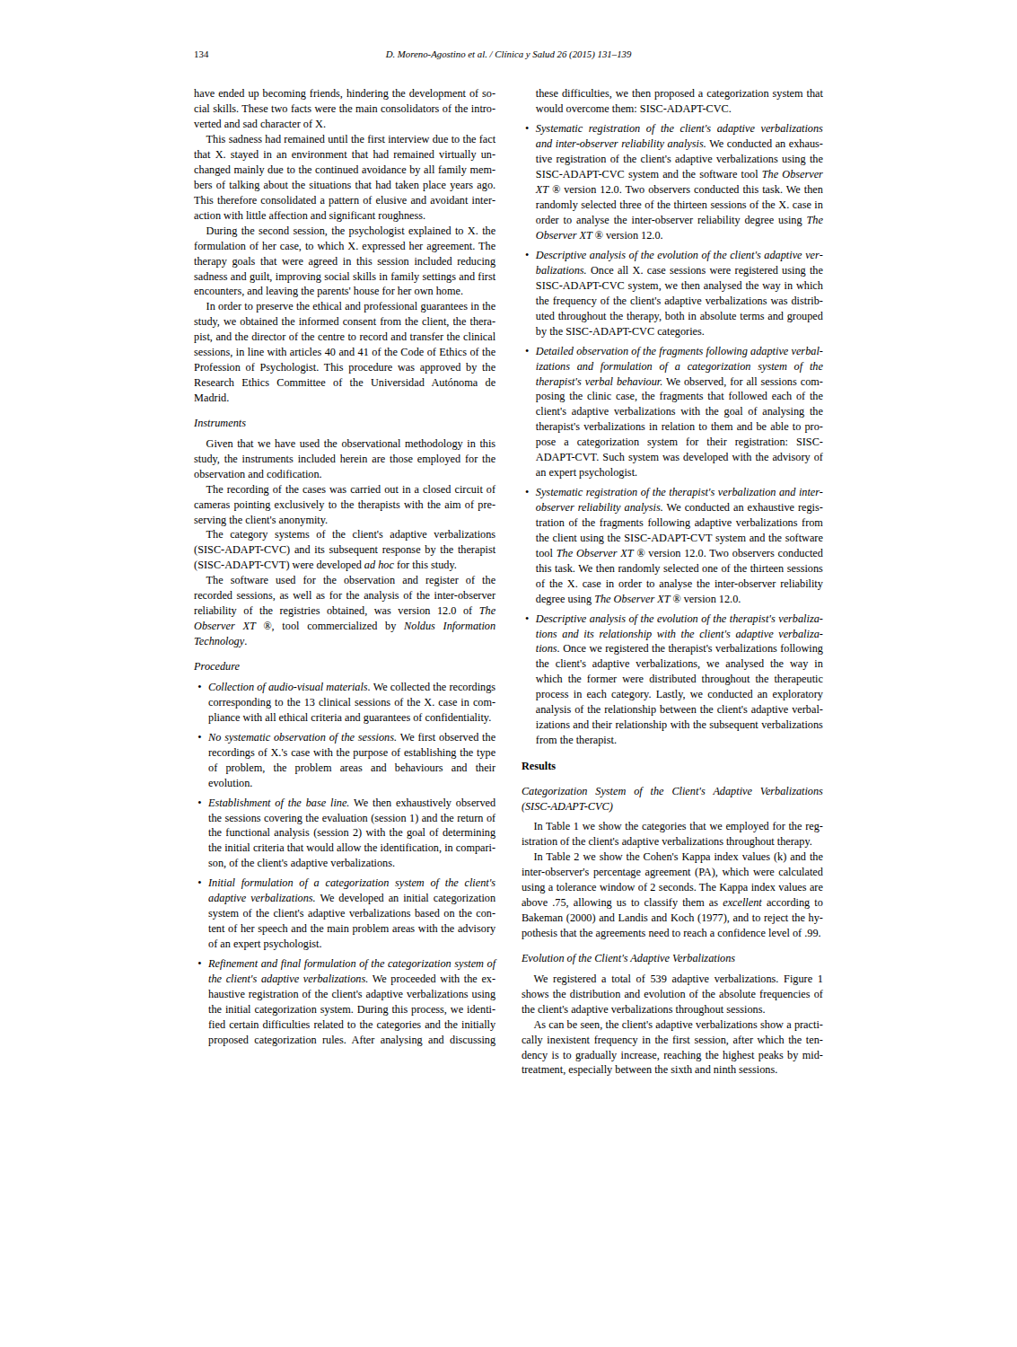134
D. Moreno-Agostino et al. / Clínica y Salud 26 (2015) 131–139
have ended up becoming friends, hindering the development of social skills. These two facts were the main consolidators of the introverted and sad character of X.
This sadness had remained until the first interview due to the fact that X. stayed in an environment that had remained virtually unchanged mainly due to the continued avoidance by all family members of talking about the situations that had taken place years ago. This therefore consolidated a pattern of elusive and avoidant interaction with little affection and significant roughness.
During the second session, the psychologist explained to X. the formulation of her case, to which X. expressed her agreement. The therapy goals that were agreed in this session included reducing sadness and guilt, improving social skills in family settings and first encounters, and leaving the parents' house for her own home.
In order to preserve the ethical and professional guarantees in the study, we obtained the informed consent from the client, the therapist, and the director of the centre to record and transfer the clinical sessions, in line with articles 40 and 41 of the Code of Ethics of the Profession of Psychologist. This procedure was approved by the Research Ethics Committee of the Universidad Autónoma de Madrid.
Instruments
Given that we have used the observational methodology in this study, the instruments included herein are those employed for the observation and codification.
The recording of the cases was carried out in a closed circuit of cameras pointing exclusively to the therapists with the aim of preserving the client's anonymity.
The category systems of the client's adaptive verbalizations (SISC-ADAPT-CVC) and its subsequent response by the therapist (SISC-ADAPT-CVT) were developed ad hoc for this study.
The software used for the observation and register of the recorded sessions, as well as for the analysis of the inter-observer reliability of the registries obtained, was version 12.0 of The Observer XT ®, tool commercialized by Noldus Information Technology.
Procedure
Collection of audio-visual materials. We collected the recordings corresponding to the 13 clinical sessions of the X. case in compliance with all ethical criteria and guarantees of confidentiality.
No systematic observation of the sessions. We first observed the recordings of X.'s case with the purpose of establishing the type of problem, the problem areas and behaviours and their evolution.
Establishment of the base line. We then exhaustively observed the sessions covering the evaluation (session 1) and the return of the functional analysis (session 2) with the goal of determining the initial criteria that would allow the identification, in comparison, of the client's adaptive verbalizations.
Initial formulation of a categorization system of the client's adaptive verbalizations. We developed an initial categorization system of the client's adaptive verbalizations based on the content of her speech and the main problem areas with the advisory of an expert psychologist.
Refinement and final formulation of the categorization system of the client's adaptive verbalizations. We proceeded with the exhaustive registration of the client's adaptive verbalizations using the initial categorization system. During this process, we identified certain difficulties related to the categories and the initially proposed categorization rules. After analysing and discussing these difficulties, we then proposed a categorization system that would overcome them: SISC-ADAPT-CVC.
Systematic registration of the client's adaptive verbalizations and inter-observer reliability analysis. We conducted an exhaustive registration of the client's adaptive verbalizations using the SISC-ADAPT-CVC system and the software tool The Observer XT ® version 12.0. Two observers conducted this task. We then randomly selected three of the thirteen sessions of the X. case in order to analyse the inter-observer reliability degree using The Observer XT ® version 12.0.
Descriptive analysis of the evolution of the client's adaptive verbalizations. Once all X. case sessions were registered using the SISC-ADAPT-CVC system, we then analysed the way in which the frequency of the client's adaptive verbalizations was distributed throughout the therapy, both in absolute terms and grouped by the SISC-ADAPT-CVC categories.
Detailed observation of the fragments following adaptive verbalizations and formulation of a categorization system of the therapist's verbal behaviour. We observed, for all sessions composing the clinic case, the fragments that followed each of the client's adaptive verbalizations with the goal of analysing the therapist's verbalizations in relation to them and be able to propose a categorization system for their registration: SISC-ADAPT-CVT. Such system was developed with the advisory of an expert psychologist.
Systematic registration of the therapist's verbalization and inter-observer reliability analysis. We conducted an exhaustive registration of the fragments following adaptive verbalizations from the client using the SISC-ADAPT-CVT system and the software tool The Observer XT ® version 12.0. Two observers conducted this task. We then randomly selected one of the thirteen sessions of the X. case in order to analyse the inter-observer reliability degree using The Observer XT ® version 12.0.
Descriptive analysis of the evolution of the therapist's verbalizations and its relationship with the client's adaptive verbalizations. Once we registered the therapist's verbalizations following the client's adaptive verbalizations, we analysed the way in which the former were distributed throughout the therapeutic process in each category. Lastly, we conducted an exploratory analysis of the relationship between the client's adaptive verbalizations and their relationship with the subsequent verbalizations from the therapist.
Results
Categorization System of the Client's Adaptive Verbalizations (SISC-ADAPT-CVC)
In Table 1 we show the categories that we employed for the registration of the client's adaptive verbalizations throughout therapy.
In Table 2 we show the Cohen's Kappa index values (k) and the inter-observer's percentage agreement (PA), which were calculated using a tolerance window of 2 seconds. The Kappa index values are above .75, allowing us to classify them as excellent according to Bakeman (2000) and Landis and Koch (1977), and to reject the hypothesis that the agreements need to reach a confidence level of .99.
Evolution of the Client's Adaptive Verbalizations
We registered a total of 539 adaptive verbalizations. Figure 1 shows the distribution and evolution of the absolute frequencies of the client's adaptive verbalizations throughout sessions.
As can be seen, the client's adaptive verbalizations show a practically inexistent frequency in the first session, after which the tendency is to gradually increase, reaching the highest peaks by mid-treatment, especially between the sixth and ninth sessions.